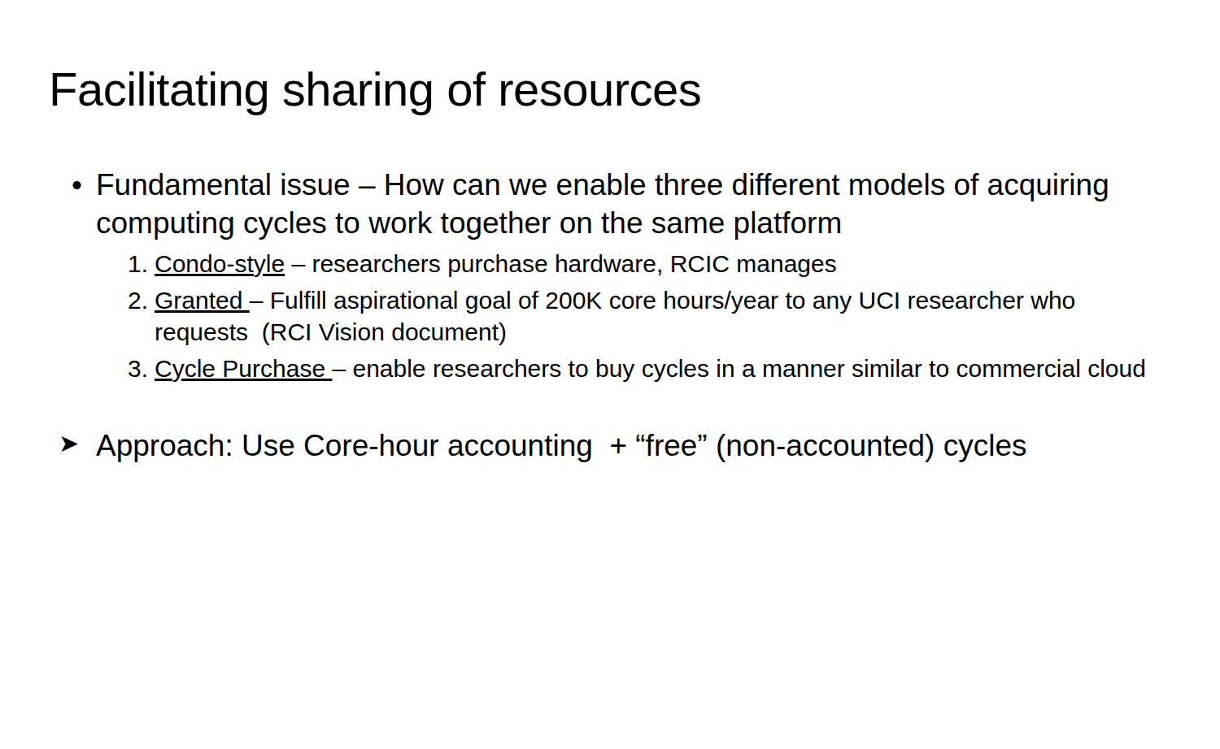Facilitating sharing of resources
Fundamental issue – How can we enable three different models of acquiring computing cycles to work together on the same platform
Condo-style – researchers purchase hardware, RCIC manages
Granted – Fulfill aspirational goal of 200K core hours/year to any UCI researcher who requests (RCI Vision document)
Cycle Purchase – enable researchers to buy cycles in a manner similar to commercial cloud
Approach: Use Core-hour accounting + “free” (non-accounted) cycles